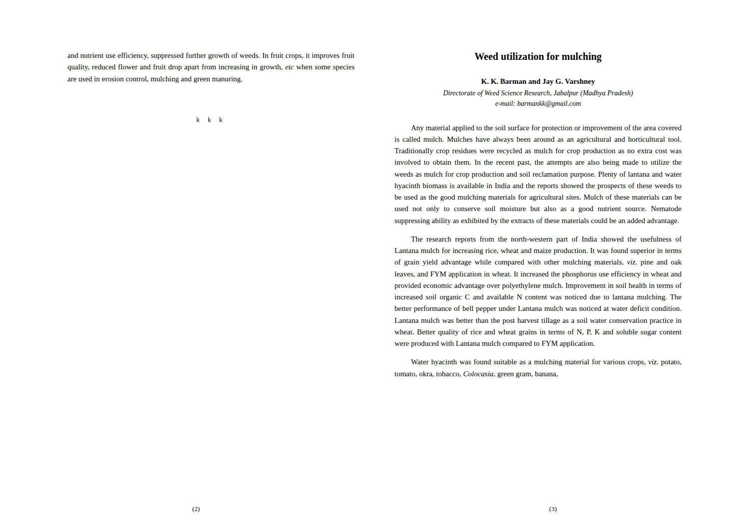and nutrient use efficiency, suppressed further growth of weeds. In fruit crops, it improves fruit quality, reduced flower and fruit drop apart from increasing in growth, etc when some species are used in erosion control, mulching and green manuring.
k k k
Weed utilization for mulching
K. K. Barman and Jay G. Varshney
Directorate of Weed Science Research, Jabalpur (Madhya Pradesh)
e-mail: barmankk@gmail.com
Any material applied to the soil surface for protection or improvement of the area covered is called mulch. Mulches have always been around as an agricultural and horticultural tool. Traditionally crop residues were recycled as mulch for crop production as no extra cost was involved to obtain them. In the recent past, the attempts are also being made to utilize the weeds as mulch for crop production and soil reclamation purpose. Plenty of lantana and water hyacinth biomass is available in India and the reports showed the prospects of these weeds to be used as the good mulching materials for agricultural sites. Mulch of these materials can be used not only to conserve soil moisture but also as a good nutrient source. Nematode suppressing ability as exhibited by the extracts of these materials could be an added advantage.
The research reports from the north-western part of India showed the usefulness of Lantana mulch for increasing rice, wheat and maize production. It was found superior in terms of grain yield advantage while compared with other mulching materials, viz. pine and oak leaves, and FYM application in wheat. It increased the phosphorus use efficiency in wheat and provided economic advantage over polyethylene mulch. Improvement in soil health in terms of increased soil organic C and available N content was noticed due to lantana mulching. The better performance of bell pepper under Lantana mulch was noticed at water deficit condition. Lantana mulch was better than the post harvest tillage as a soil water conservation practice in wheat. Better quality of rice and wheat grains in terms of N, P, K and soluble sugar content were produced with Lantana mulch compared to FYM application.
Water hyacinth was found suitable as a mulching material for various crops, viz. potato, tomato, okra, tobacco, Colocasia, green gram, banana,
(2)
(3)